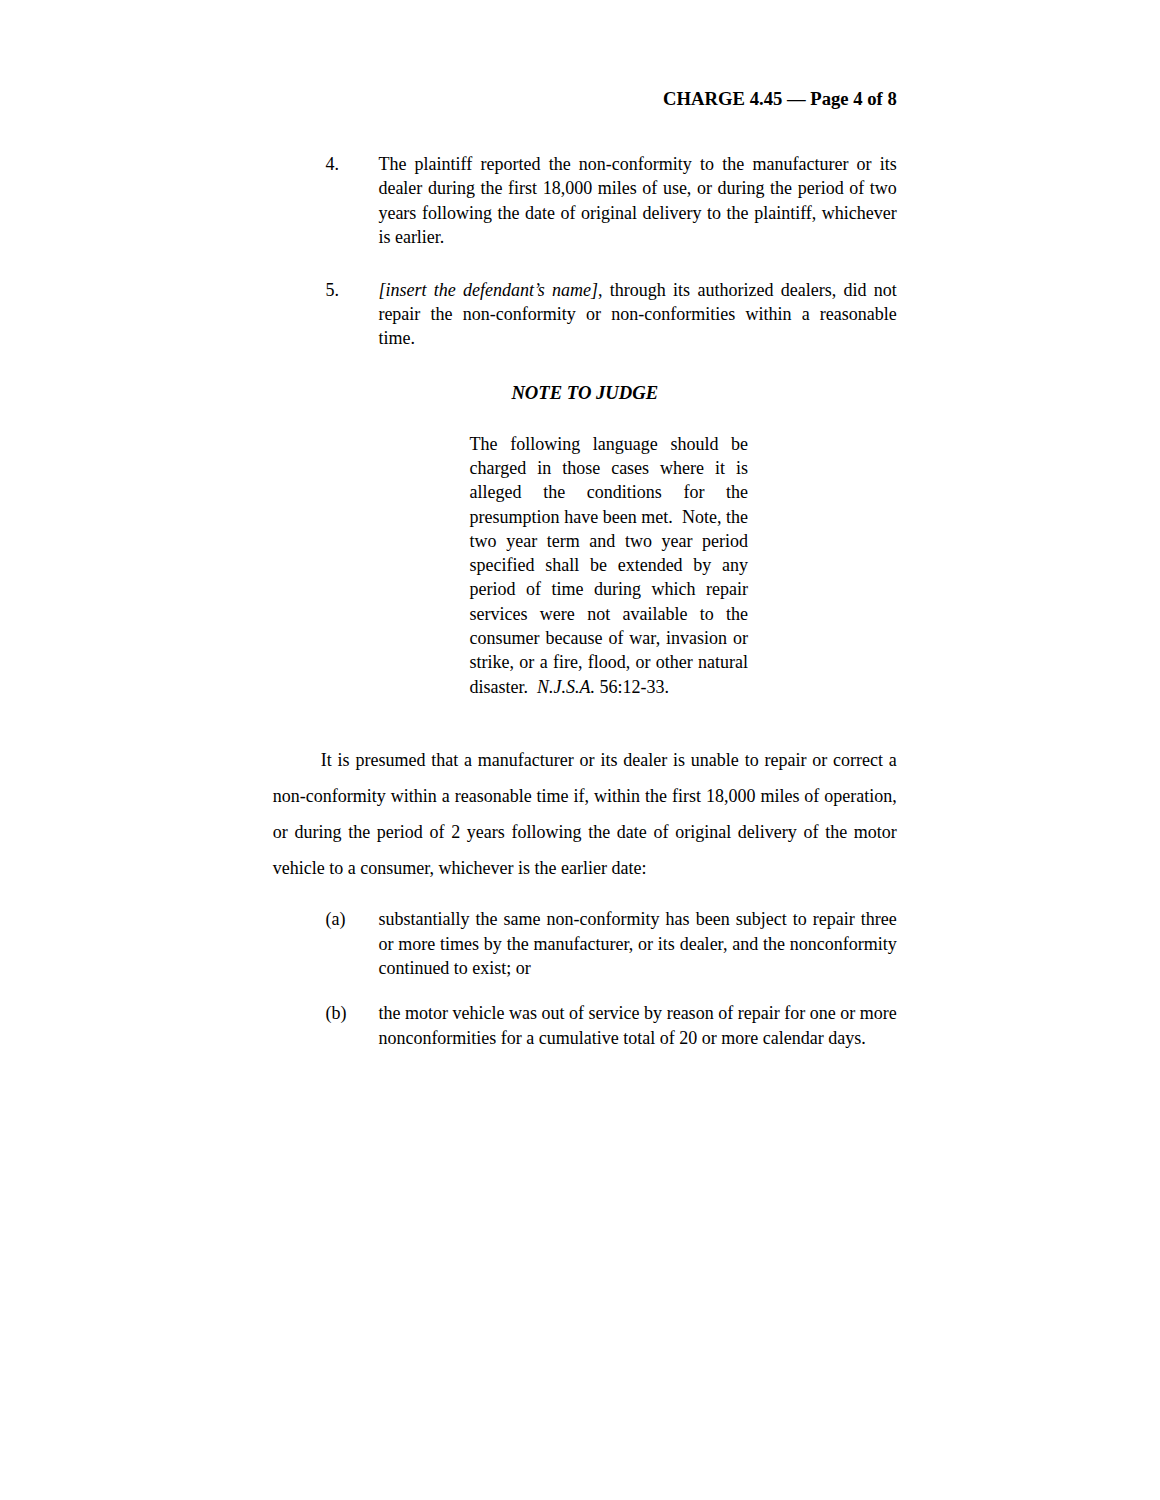CHARGE 4.45 — Page 4 of 8
4.
The plaintiff reported the non-conformity to the manufacturer or its dealer during the first 18,000 miles of use, or during the period of two years following the date of original delivery to the plaintiff, whichever is earlier.
5.
[insert the defendant’s name], through its authorized dealers, did not repair the non-conformity or non-conformities within a reasonable time.
NOTE TO JUDGE
The following language should be charged in those cases where it is alleged the conditions for the presumption have been met. Note, the two year term and two year period specified shall be extended by any period of time during which repair services were not available to the consumer because of war, invasion or strike, or a fire, flood, or other natural disaster. N.J.S.A. 56:12-33.
It is presumed that a manufacturer or its dealer is unable to repair or correct a non-conformity within a reasonable time if, within the first 18,000 miles of operation, or during the period of 2 years following the date of original delivery of the motor vehicle to a consumer, whichever is the earlier date:
(a)
substantially the same non-conformity has been subject to repair three or more times by the manufacturer, or its dealer, and the nonconformity continued to exist; or
(b)
the motor vehicle was out of service by reason of repair for one or more nonconformities for a cumulative total of 20 or more calendar days.